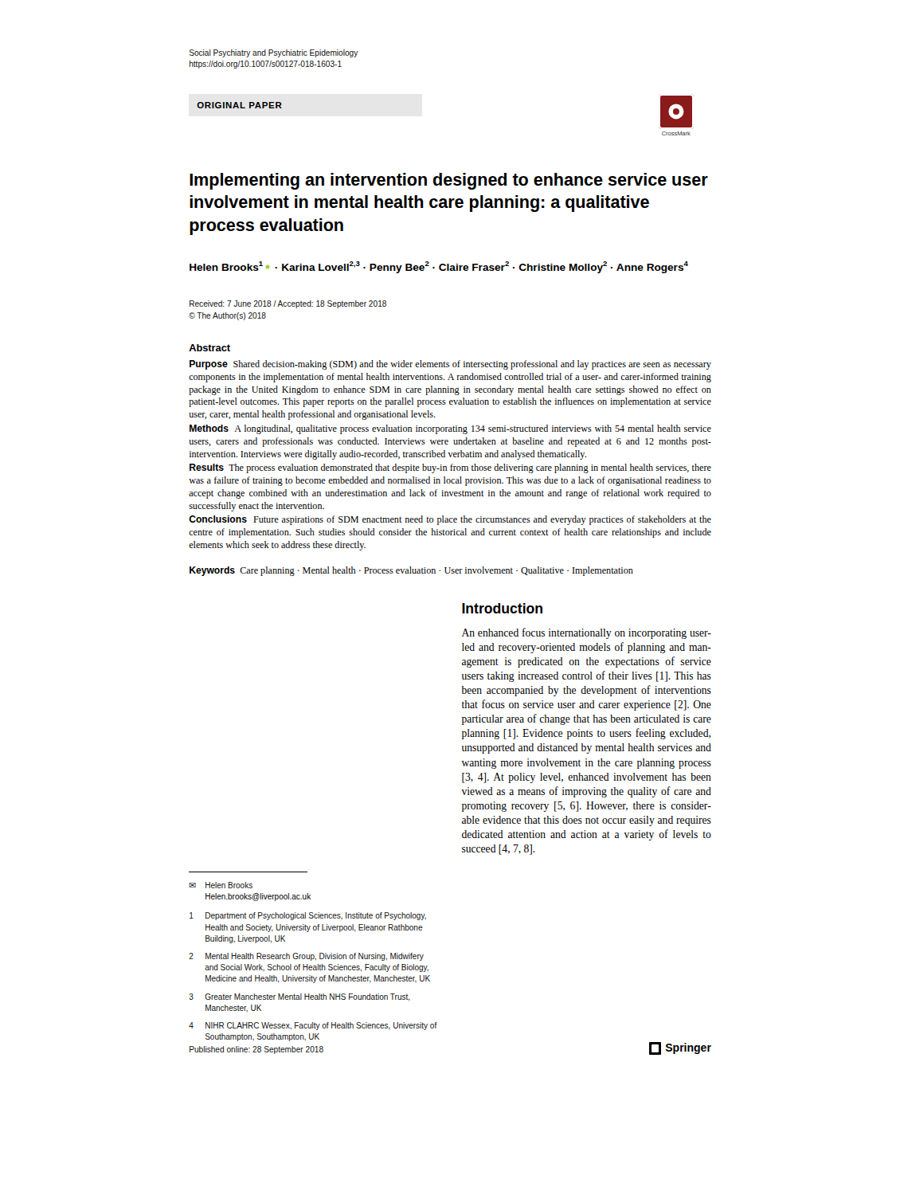Social Psychiatry and Psychiatric Epidemiology
https://doi.org/10.1007/s00127-018-1603-1
ORIGINAL PAPER
CrossMark
Implementing an intervention designed to enhance service user involvement in mental health care planning: a qualitative process evaluation
Helen Brooks1 · Karina Lovell2,3 · Penny Bee2 · Claire Fraser2 · Christine Molloy2 · Anne Rogers4
Received: 7 June 2018 / Accepted: 18 September 2018
© The Author(s) 2018
Abstract
Purpose Shared decision-making (SDM) and the wider elements of intersecting professional and lay practices are seen as necessary components in the implementation of mental health interventions. A randomised controlled trial of a user- and carer-informed training package in the United Kingdom to enhance SDM in care planning in secondary mental health care settings showed no effect on patient-level outcomes. This paper reports on the parallel process evaluation to establish the influences on implementation at service user, carer, mental health professional and organisational levels.
Methods A longitudinal, qualitative process evaluation incorporating 134 semi-structured interviews with 54 mental health service users, carers and professionals was conducted. Interviews were undertaken at baseline and repeated at 6 and 12 months post-intervention. Interviews were digitally audio-recorded, transcribed verbatim and analysed thematically.
Results The process evaluation demonstrated that despite buy-in from those delivering care planning in mental health services, there was a failure of training to become embedded and normalised in local provision. This was due to a lack of organisational readiness to accept change combined with an underestimation and lack of investment in the amount and range of relational work required to successfully enact the intervention.
Conclusions Future aspirations of SDM enactment need to place the circumstances and everyday practices of stakeholders at the centre of implementation. Such studies should consider the historical and current context of health care relationships and include elements which seek to address these directly.
Keywords Care planning · Mental health · Process evaluation · User involvement · Qualitative · Implementation
✉
Helen Brooks
Helen.brooks@liverpool.ac.uk
1
Department of Psychological Sciences, Institute of Psychology, Health and Society, University of Liverpool, Eleanor Rathbone Building, Liverpool, UK
2
Mental Health Research Group, Division of Nursing, Midwifery and Social Work, School of Health Sciences, Faculty of Biology, Medicine and Health, University of Manchester, Manchester, UK
3
Greater Manchester Mental Health NHS Foundation Trust, Manchester, UK
4
NIHR CLAHRC Wessex, Faculty of Health Sciences, University of Southampton, Southampton, UK
Introduction
An enhanced focus internationally on incorporating user-led and recovery-oriented models of planning and management is predicated on the expectations of service users taking increased control of their lives [1]. This has been accompanied by the development of interventions that focus on service user and carer experience [2]. One particular area of change that has been articulated is care planning [1]. Evidence points to users feeling excluded, unsupported and distanced by mental health services and wanting more involvement in the care planning process [3, 4]. At policy level, enhanced involvement has been viewed as a means of improving the quality of care and promoting recovery [5, 6]. However, there is considerable evidence that this does not occur easily and requires dedicated attention and action at a variety of levels to succeed [4, 7, 8].
Published online: 28 September 2018
Springer